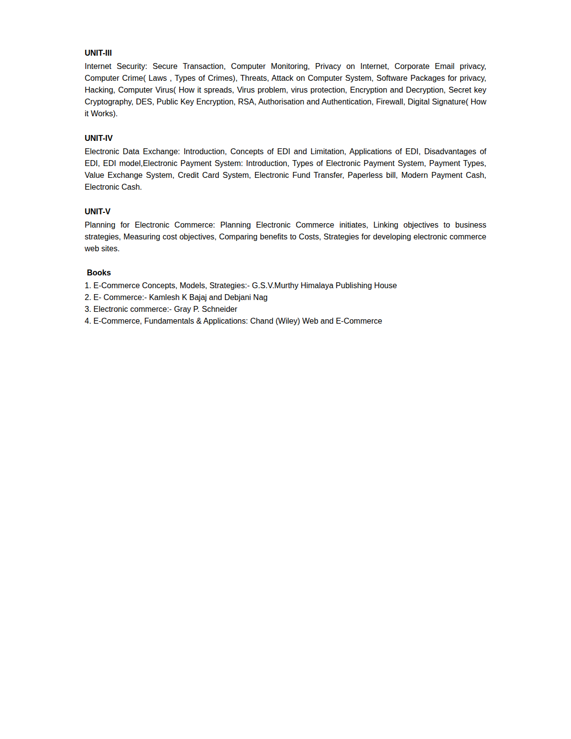UNIT-III
Internet Security: Secure Transaction, Computer Monitoring, Privacy on Internet, Corporate Email privacy, Computer Crime( Laws , Types of Crimes), Threats, Attack on Computer System, Software Packages for privacy, Hacking, Computer Virus( How it spreads, Virus problem, virus protection, Encryption and Decryption, Secret key Cryptography, DES, Public Key Encryption, RSA, Authorisation and Authentication, Firewall, Digital Signature( How it Works).
UNIT-IV
Electronic Data Exchange: Introduction, Concepts of EDI and Limitation, Applications of EDI, Disadvantages of EDI, EDI model,Electronic Payment System: Introduction, Types of Electronic Payment System, Payment Types, Value Exchange System, Credit Card System, Electronic Fund Transfer, Paperless bill, Modern Payment Cash, Electronic Cash.
UNIT-V
Planning for Electronic Commerce: Planning Electronic Commerce initiates, Linking objectives to business strategies, Measuring cost objectives, Comparing benefits to Costs, Strategies for developing electronic commerce web sites.
Books
1. E-Commerce Concepts, Models, Strategies:- G.S.V.Murthy Himalaya Publishing House
2. E- Commerce:- Kamlesh K Bajaj and Debjani Nag
3. Electronic commerce:- Gray P. Schneider
4. E-Commerce, Fundamentals & Applications: Chand (Wiley) Web and E-Commerce